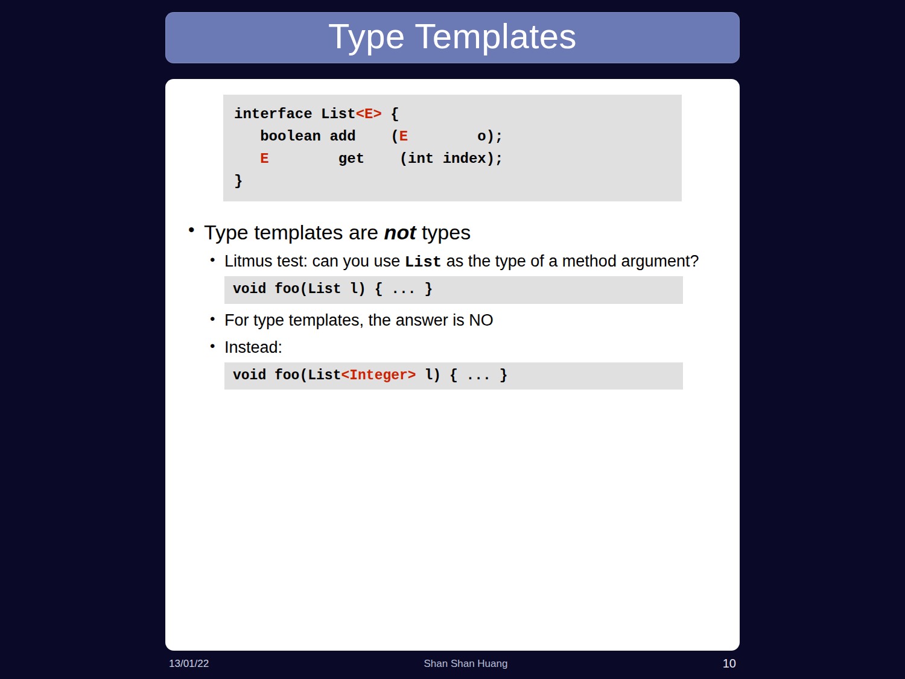Type Templates
interface List<E> {
   boolean add    (E        o);
   E        get    (int index);
}
Type templates are not types
Litmus test: can you use List as the type of a method argument?
void foo(List l) { ... }
For type templates, the answer is NO
Instead:
void foo(List<Integer> l) { ... }
13/01/22
Shan Shan Huang
10